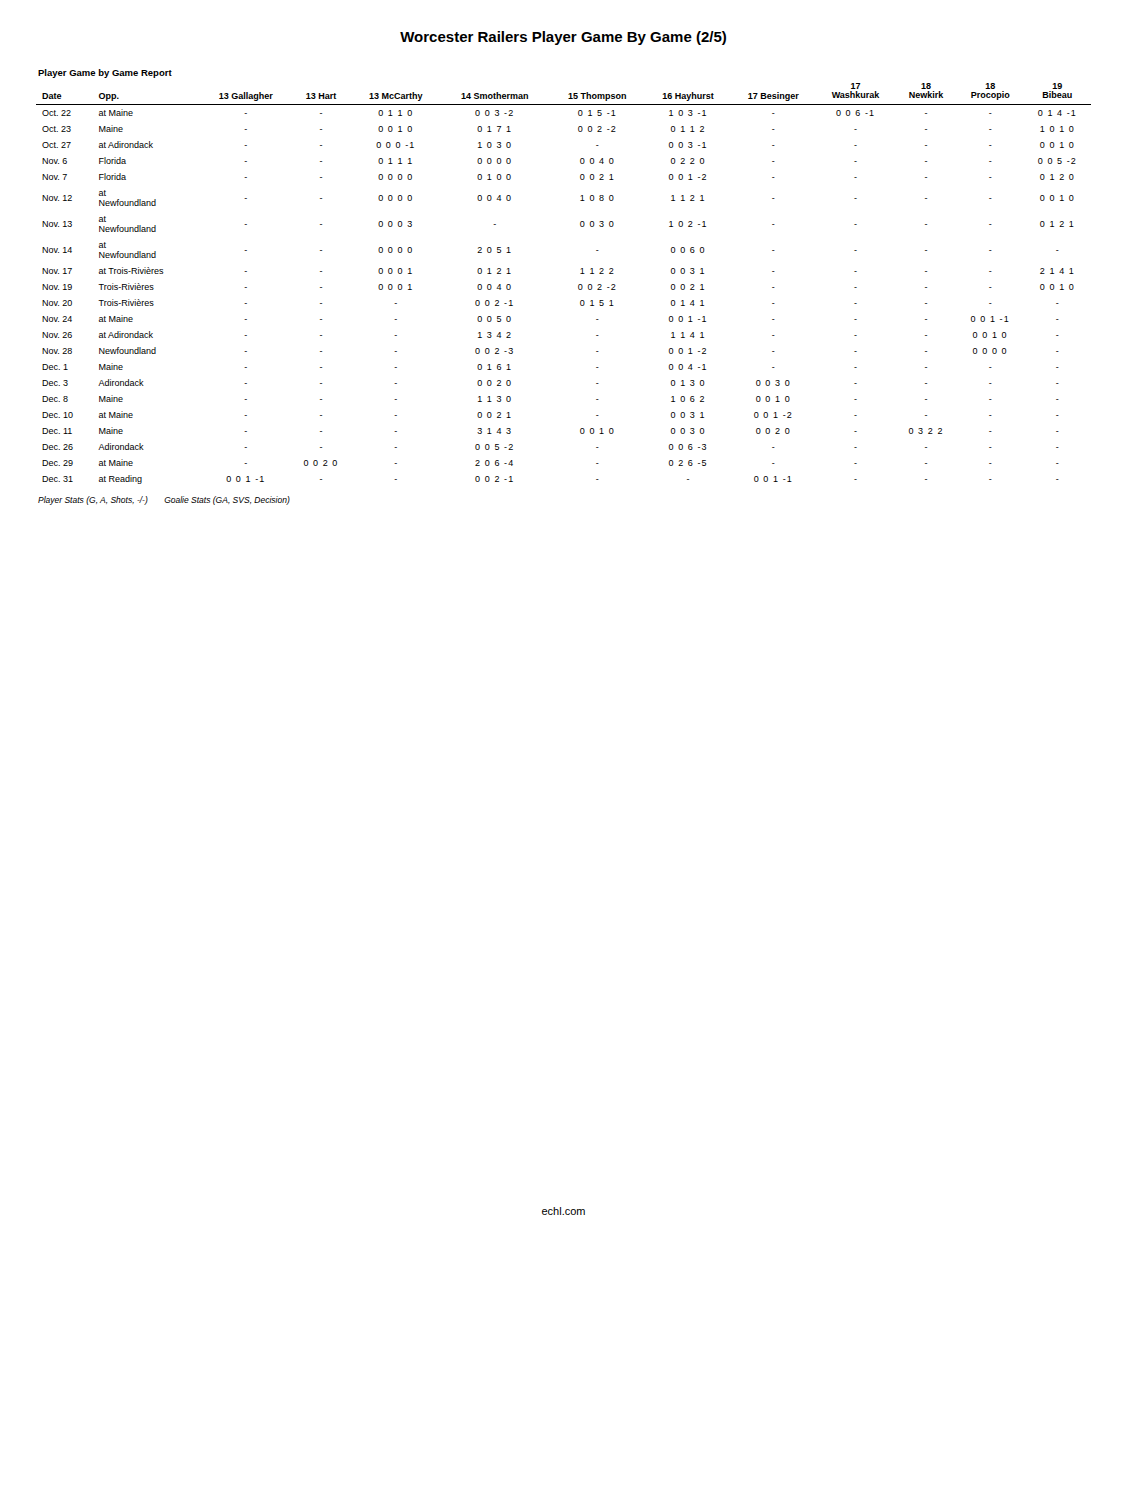Worcester Railers Player Game By Game (2/5)
Player Game by Game Report
| Date | Opp. | 13 Gallagher | 13 Hart | 13 McCarthy | 14 Smotherman | 15 Thompson | 16 Hayhurst | 17 Besinger | 17 Washkurak | 18 Newkirk | 18 Procopio | 19 Bibeau |
| --- | --- | --- | --- | --- | --- | --- | --- | --- | --- | --- | --- | --- |
| Oct. 22 | at Maine | - | - | 0 1 1 0 | 0 0 3 -2 | 0 1 5 -1 | 1 0 3 -1 | - | 0 0 6 -1 | - | - | 0 1 4 -1 |
| Oct. 23 | Maine | - | - | 0 0 1 0 | 0 1 7 1 | 0 0 2 -2 | 0 1 1 2 | - | - | - | - | 1 0 1 0 |
| Oct. 27 | at Adirondack | - | - | 0 0 0 -1 | 1 0 3 0 | - | 0 0 3 -1 | - | - | - | - | 0 0 1 0 |
| Nov. 6 | Florida | - | - | 0 1 1 1 | 0 0 0 0 | 0 0 4 0 | 0 2 2 0 | - | - | - | - | 0 0 5 -2 |
| Nov. 7 | Florida | - | - | 0 0 0 0 | 0 1 0 0 | 0 0 2 1 | 0 0 1 -2 | - | - | - | - | 0 1 2 0 |
| Nov. 12 | at Newfoundland | - | - | 0 0 0 0 | 0 0 4 0 | 1 0 8 0 | 1 1 2 1 | - | - | - | - | 0 0 1 0 |
| Nov. 13 | at Newfoundland | - | - | 0 0 0 3 | - | 0 0 3 0 | 1 0 2 -1 | - | - | - | - | 0 1 2 1 |
| Nov. 14 | at Newfoundland | - | - | 0 0 0 0 | 2 0 5 1 | - | 0 0 6 0 | - | - | - | - | - |
| Nov. 17 | at Trois-Rivières | - | - | 0 0 0 1 | 0 1 2 1 | 1 1 2 2 | 0 0 3 1 | - | - | - | - | 2 1 4 1 |
| Nov. 19 | Trois-Rivières | - | - | 0 0 0 1 | 0 0 4 0 | 0 0 2 -2 | 0 0 2 1 | - | - | - | - | 0 0 1 0 |
| Nov. 20 | Trois-Rivières | - | - | - | 0 0 2 -1 | 0 1 5 1 | 0 1 4 1 | - | - | - | - | - |
| Nov. 24 | at Maine | - | - | - | 0 0 5 0 | - | 0 0 1 -1 | - | - | - | 0 0 1 -1 | - |
| Nov. 26 | at Adirondack | - | - | - | 1 3 4 2 | - | 1 1 4 1 | - | - | - | 0 0 1 0 | - |
| Nov. 28 | Newfoundland | - | - | - | 0 0 2 -3 | - | 0 0 1 -2 | - | - | - | 0 0 0 0 | - |
| Dec. 1 | Maine | - | - | - | 0 1 6 1 | - | 0 0 4 -1 | - | - | - | - | - |
| Dec. 3 | Adirondack | - | - | - | 0 0 2 0 | - | 0 1 3 0 | 0 0 3 0 | - | - | - | - |
| Dec. 8 | Maine | - | - | - | 1 1 3 0 | - | 1 0 6 2 | 0 0 1 0 | - | - | - | - |
| Dec. 10 | at Maine | - | - | - | 0 0 2 1 | - | 0 0 3 1 | 0 0 1 -2 | - | - | - | - |
| Dec. 11 | Maine | - | - | - | 3 1 4 3 | 0 0 1 0 | 0 0 3 0 | 0 0 2 0 | - | 0 3 2 2 | - | - |
| Dec. 26 | Adirondack | - | - | - | 0 0 5 -2 | - | 0 0 6 -3 | - | - | - | - | - |
| Dec. 29 | at Maine | - | 0 0 2 0 | - | 2 0 6 -4 | - | 0 2 6 -5 | - | - | - | - | - |
| Dec. 31 | at Reading | 0 0 1 -1 | - | - | 0 0 2 -1 | - | - | 0 0 1 -1 | - | - | - | - |
Player Stats (G, A, Shots, -/-) Goalie Stats (GA, SVS, Decision)
echl.com